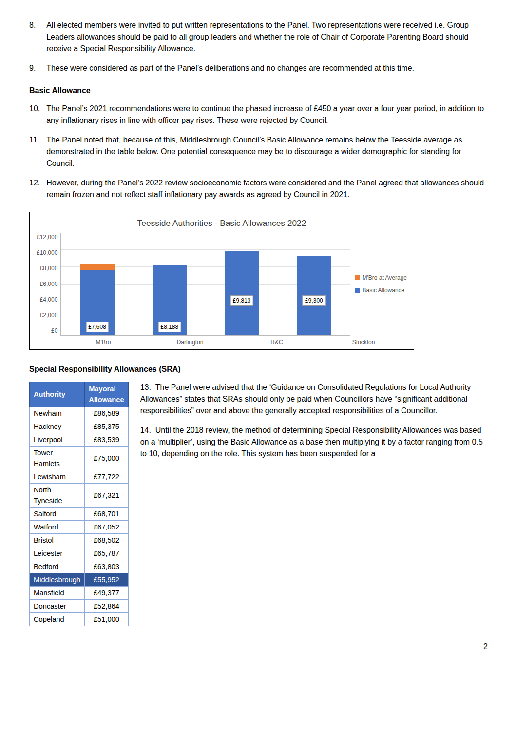8. All elected members were invited to put written representations to the Panel. Two representations were received i.e. Group Leaders allowances should be paid to all group leaders and whether the role of Chair of Corporate Parenting Board should receive a Special Responsibility Allowance.
9. These were considered as part of the Panel’s deliberations and no changes are recommended at this time.
Basic Allowance
10. The Panel’s 2021 recommendations were to continue the phased increase of £450 a year over a four year period, in addition to any inflationary rises in line with officer pay rises. These were rejected by Council.
11. The Panel noted that, because of this, Middlesbrough Council’s Basic Allowance remains below the Teesside average as demonstrated in the table below. One potential consequence may be to discourage a wider demographic for standing for Council.
12. However, during the Panel’s 2022 review socioeconomic factors were considered and the Panel agreed that allowances should remain frozen and not reflect staff inflationary pay awards as agreed by Council in 2021.
Teesside Authorities - Basic Allowances 2022
£12,000 £10,000 £8,000 £6,000 £4,000 £2,000 £0
£7,608
£8,188
£9,813
£9,300
M'Bro at Average
Basic Allowance
M'Bro Darlington R&C Stockton
Special Responsibility Allowances (SRA)
| Authority | Mayoral Allowance |
| --- | --- |
| Newham | £86,589 |
| Hackney | £85,375 |
| Liverpool | £83,539 |
| Tower Hamlets | £75,000 |
| Lewisham | £77,722 |
| North Tyneside | £67,321 |
| Salford | £68,701 |
| Watford | £67,052 |
| Bristol | £68,502 |
| Leicester | £65,787 |
| Bedford | £63,803 |
| Middlesbrough | £55,952 |
| Mansfield | £49,377 |
| Doncaster | £52,864 |
| Copeland | £51,000 |
13. The Panel were advised that the ‘Guidance on Consolidated Regulations for Local Authority Allowances” states that SRAs should only be paid when Councillors have “significant additional responsibilities” over and above the generally accepted responsibilities of a Councillor.
14. Until the 2018 review, the method of determining Special Responsibility Allowances was based on a ‘multiplier’, using the Basic Allowance as a base then multiplying it by a factor ranging from 0.5 to 10, depending on the role. This system has been suspended for a
2